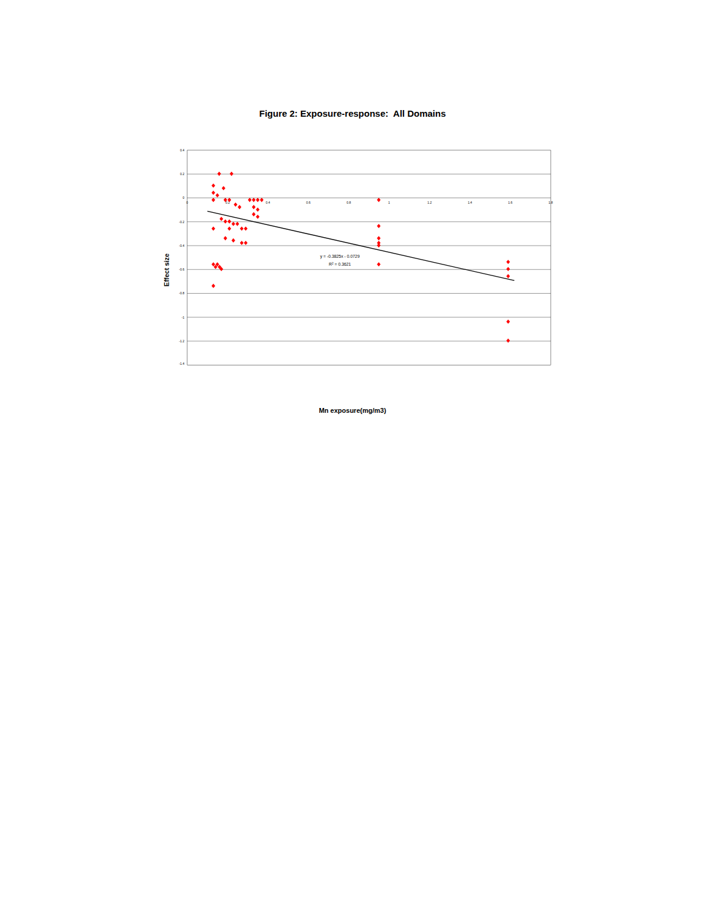Figure 2: Exposure-response: All Domains
Effect size
Mn exposure(mg/m3)
0.4 0.2 0 -0.2 -0.4 -0.6 -0.8 -1 -1.2 -1.4 0 0.2 0.4 0.6 0.8 1 1.2 1.4 1.6 1.8 y = -0.3825x - 0.0729 R2 = 0.3621